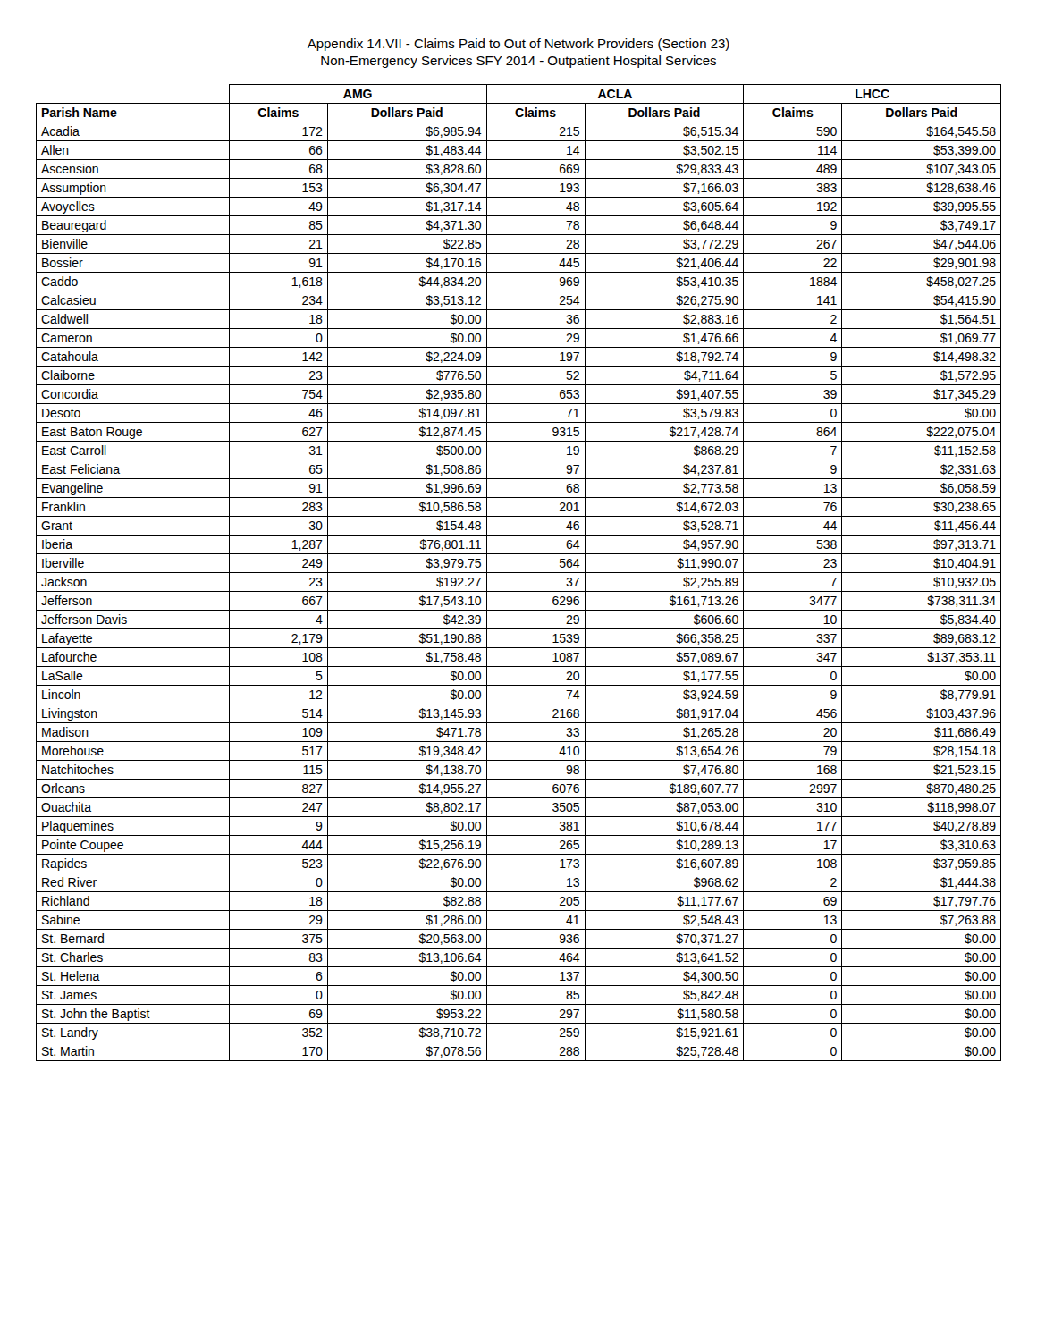Appendix 14.VII - Claims Paid to Out of Network Providers (Section 23)
Non-Emergency Services SFY 2014 - Outpatient Hospital Services
| | AMG | ACLA | LHCC |
| --- | --- | --- | --- |
| Parish Name | Claims | Dollars Paid | Claims | Dollars Paid | Claims | Dollars Paid |
| Acadia | 172 | $6,985.94 | 215 | $6,515.34 | 590 | $164,545.58 |
| Allen | 66 | $1,483.44 | 14 | $3,502.15 | 114 | $53,399.00 |
| Ascension | 68 | $3,828.60 | 669 | $29,833.43 | 489 | $107,343.05 |
| Assumption | 153 | $6,304.47 | 193 | $7,166.03 | 383 | $128,638.46 |
| Avoyelles | 49 | $1,317.14 | 48 | $3,605.64 | 192 | $39,995.55 |
| Beauregard | 85 | $4,371.30 | 78 | $6,648.44 | 9 | $3,749.17 |
| Bienville | 21 | $22.85 | 28 | $3,772.29 | 267 | $47,544.06 |
| Bossier | 91 | $4,170.16 | 445 | $21,406.44 | 22 | $29,901.98 |
| Caddo | 1,618 | $44,834.20 | 969 | $53,410.35 | 1884 | $458,027.25 |
| Calcasieu | 234 | $3,513.12 | 254 | $26,275.90 | 141 | $54,415.90 |
| Caldwell | 18 | $0.00 | 36 | $2,883.16 | 2 | $1,564.51 |
| Cameron | 0 | $0.00 | 29 | $1,476.66 | 4 | $1,069.77 |
| Catahoula | 142 | $2,224.09 | 197 | $18,792.74 | 9 | $14,498.32 |
| Claiborne | 23 | $776.50 | 52 | $4,711.64 | 5 | $1,572.95 |
| Concordia | 754 | $2,935.80 | 653 | $91,407.55 | 39 | $17,345.29 |
| Desoto | 46 | $14,097.81 | 71 | $3,579.83 | 0 | $0.00 |
| East Baton Rouge | 627 | $12,874.45 | 9315 | $217,428.74 | 864 | $222,075.04 |
| East Carroll | 31 | $500.00 | 19 | $868.29 | 7 | $11,152.58 |
| East Feliciana | 65 | $1,508.86 | 97 | $4,237.81 | 9 | $2,331.63 |
| Evangeline | 91 | $1,996.69 | 68 | $2,773.58 | 13 | $6,058.59 |
| Franklin | 283 | $10,586.58 | 201 | $14,672.03 | 76 | $30,238.65 |
| Grant | 30 | $154.48 | 46 | $3,528.71 | 44 | $11,456.44 |
| Iberia | 1,287 | $76,801.11 | 64 | $4,957.90 | 538 | $97,313.71 |
| Iberville | 249 | $3,979.75 | 564 | $11,990.07 | 23 | $10,404.91 |
| Jackson | 23 | $192.27 | 37 | $2,255.89 | 7 | $10,932.05 |
| Jefferson | 667 | $17,543.10 | 6296 | $161,713.26 | 3477 | $738,311.34 |
| Jefferson Davis | 4 | $42.39 | 29 | $606.60 | 10 | $5,834.40 |
| Lafayette | 2,179 | $51,190.88 | 1539 | $66,358.25 | 337 | $89,683.12 |
| Lafourche | 108 | $1,758.48 | 1087 | $57,089.67 | 347 | $137,353.11 |
| LaSalle | 5 | $0.00 | 20 | $1,177.55 | 0 | $0.00 |
| Lincoln | 12 | $0.00 | 74 | $3,924.59 | 9 | $8,779.91 |
| Livingston | 514 | $13,145.93 | 2168 | $81,917.04 | 456 | $103,437.96 |
| Madison | 109 | $471.78 | 33 | $1,265.28 | 20 | $11,686.49 |
| Morehouse | 517 | $19,348.42 | 410 | $13,654.26 | 79 | $28,154.18 |
| Natchitoches | 115 | $4,138.70 | 98 | $7,476.80 | 168 | $21,523.15 |
| Orleans | 827 | $14,955.27 | 6076 | $189,607.77 | 2997 | $870,480.25 |
| Ouachita | 247 | $8,802.17 | 3505 | $87,053.00 | 310 | $118,998.07 |
| Plaquemines | 9 | $0.00 | 381 | $10,678.44 | 177 | $40,278.89 |
| Pointe Coupee | 444 | $15,256.19 | 265 | $10,289.13 | 17 | $3,310.63 |
| Rapides | 523 | $22,676.90 | 173 | $16,607.89 | 108 | $37,959.85 |
| Red River | 0 | $0.00 | 13 | $968.62 | 2 | $1,444.38 |
| Richland | 18 | $82.88 | 205 | $11,177.67 | 69 | $17,797.76 |
| Sabine | 29 | $1,286.00 | 41 | $2,548.43 | 13 | $7,263.88 |
| St. Bernard | 375 | $20,563.00 | 936 | $70,371.27 | 0 | $0.00 |
| St. Charles | 83 | $13,106.64 | 464 | $13,641.52 | 0 | $0.00 |
| St. Helena | 6 | $0.00 | 137 | $4,300.50 | 0 | $0.00 |
| St. James | 0 | $0.00 | 85 | $5,842.48 | 0 | $0.00 |
| St. John the Baptist | 69 | $953.22 | 297 | $11,580.58 | 0 | $0.00 |
| St. Landry | 352 | $38,710.72 | 259 | $15,921.61 | 0 | $0.00 |
| St. Martin | 170 | $7,078.56 | 288 | $25,728.48 | 0 | $0.00 |